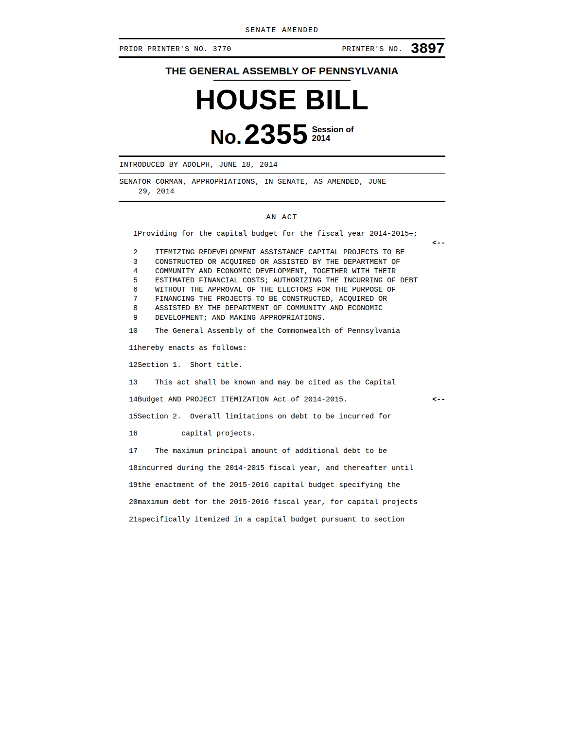SENATE AMENDED
PRIOR PRINTER'S NO. 3770
PRINTER'S NO. 3897
THE GENERAL ASSEMBLY OF PENNSYLVANIA
HOUSE BILL
No. 2355 Session of
2014
INTRODUCED BY ADOLPH, JUNE 18, 2014
SENATOR CORMAN, APPROPRIATIONS, IN SENATE, AS AMENDED, JUNE29, 2014
AN ACT
| 1 | Providing for the capital budget for the fiscal year 2014-2015 . ; <-- |
| 2 | ITEMIZING REDEVELOPMENT ASSISTANCE CAPITAL PROJECTS TO BE |
| 3 | CONSTRUCTED OR ACQUIRED OR ASSISTED BY THE DEPARTMENT OF |
| 4 | COMMUNITY AND ECONOMIC DEVELOPMENT, TOGETHER WITH THEIR |
| 5 | ESTIMATED FINANCIAL COSTS; AUTHORIZING THE INCURRING OF DEBT |
| 6 | WITHOUT THE APPROVAL OF THE ELECTORS FOR THE PURPOSE OF |
| 7 | FINANCING THE PROJECTS TO BE CONSTRUCTED, ACQUIRED OR |
| 8 | ASSISTED BY THE DEPARTMENT OF COMMUNITY AND ECONOMIC |
| 9 | DEVELOPMENT; AND MAKING APPROPRIATIONS. |
| 10 | The General Assembly of the Commonwealth of Pennsylvania |
| 11 | hereby enacts as follows: |
| 12 | Section 1. Short title. |
| 13 | This act shall be known and may be cited as the Capital |
| 14 | Budget AND PROJECT ITEMIZATION Act of 2014-2015. <-- |
| 15 | Section 2. Overall limitations on debt to be incurred for |
| 16 | capital projects. |
| 17 | The maximum principal amount of additional debt to be |
| 18 | incurred during the 2014-2015 fiscal year, and thereafter until |
| 19 | the enactment of the 2015-2016 capital budget specifying the |
| 20 | maximum debt for the 2015-2016 fiscal year, for capital projects |
| 21 | specifically itemized in a capital budget pursuant to section |